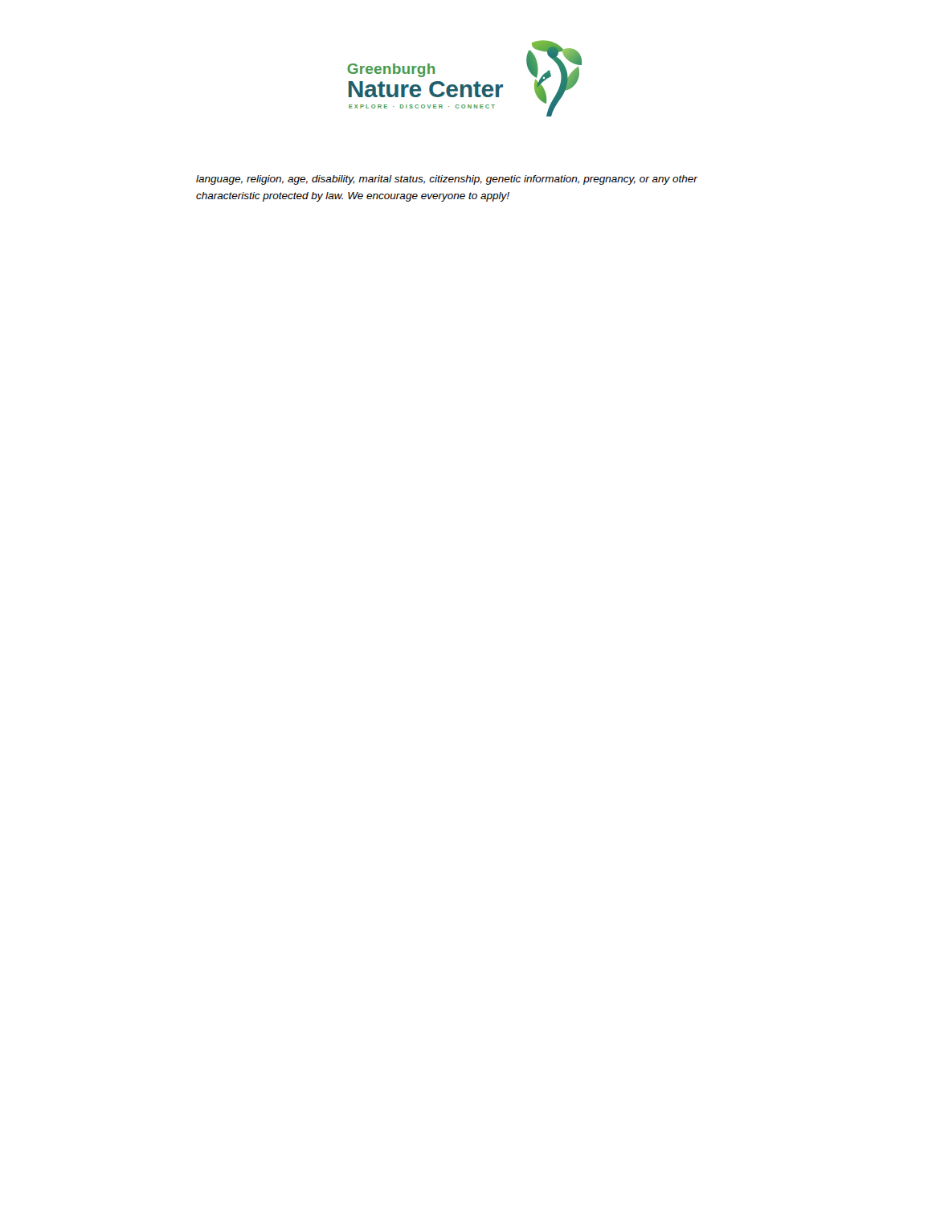Greenburgh
Nature Center
Explore · Discover · Connect
language, religion, age, disability, marital status, citizenship, genetic information, pregnancy, or any other characteristic protected by law. We encourage everyone to apply!